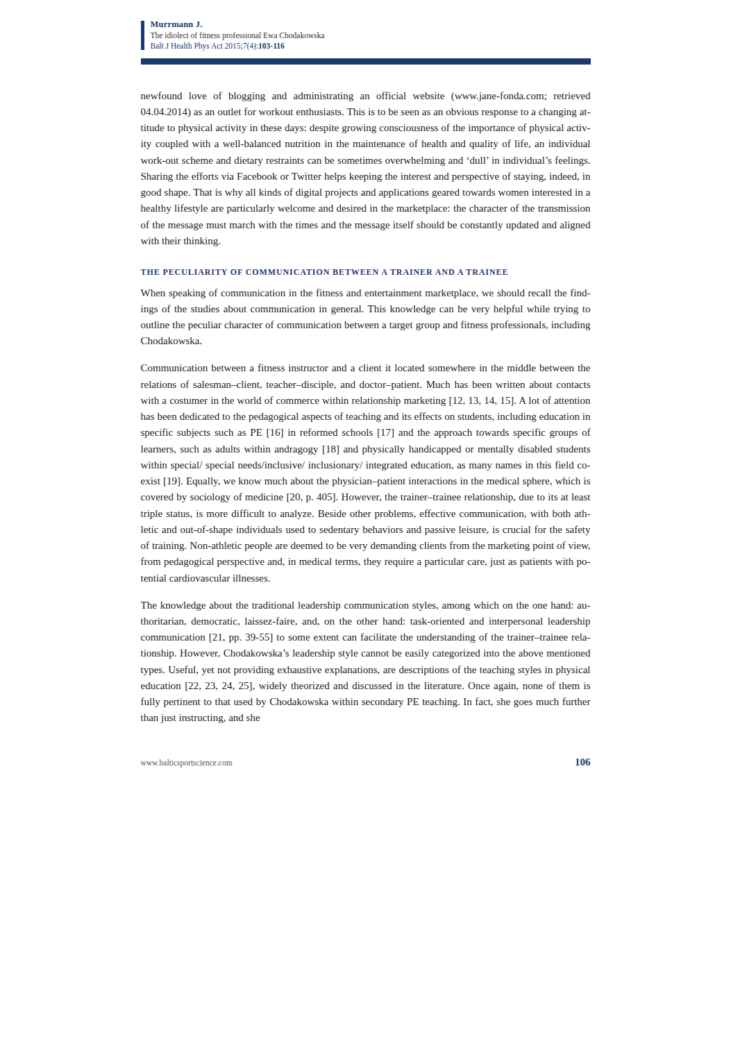Murrmann J.
The idiolect of fitness professional Ewa Chodakowska
Balt J Health Phys Act 2015;7(4):103-116
newfound love of blogging and administrating an official website (www.jane-fonda.com; retrieved 04.04.2014) as an outlet for workout enthusiasts. This is to be seen as an obvious response to a changing attitude to physical activity in these days: despite growing consciousness of the importance of physical activity coupled with a well-balanced nutrition in the maintenance of health and quality of life, an individual work-out scheme and dietary restraints can be sometimes overwhelming and ‘dull’ in individual’s feelings. Sharing the efforts via Facebook or Twitter helps keeping the interest and perspective of staying, indeed, in good shape. That is why all kinds of digital projects and applications geared towards women interested in a healthy lifestyle are particularly welcome and desired in the marketplace: the character of the transmission of the message must march with the times and the message itself should be constantly updated and aligned with their thinking.
The peculiarity of communication between a trainer and a trainee
When speaking of communication in the fitness and entertainment marketplace, we should recall the findings of the studies about communication in general. This knowledge can be very helpful while trying to outline the peculiar character of communication between a target group and fitness professionals, including Chodakowska.
Communication between a fitness instructor and a client it located somewhere in the middle between the relations of salesman–client, teacher–disciple, and doctor–patient. Much has been written about contacts with a costumer in the world of commerce within relationship marketing [12, 13, 14, 15]. A lot of attention has been dedicated to the pedagogical aspects of teaching and its effects on students, including education in specific subjects such as PE [16] in reformed schools [17] and the approach towards specific groups of learners, such as adults within andragogy [18] and physically handicapped or mentally disabled students within special/ special needs/inclusive/ inclusionary/ integrated education, as many names in this field coexist [19]. Equally, we know much about the physician–patient interactions in the medical sphere, which is covered by sociology of medicine [20, p. 405]. However, the trainer–trainee relationship, due to its at least triple status, is more difficult to analyze. Beside other problems, effective communication, with both athletic and out-of-shape individuals used to sedentary behaviors and passive leisure, is crucial for the safety of training. Non-athletic people are deemed to be very demanding clients from the marketing point of view, from pedagogical perspective and, in medical terms, they require a particular care, just as patients with potential cardiovascular illnesses.
The knowledge about the traditional leadership communication styles, among which on the one hand: authoritarian, democratic, laissez-faire, and, on the other hand: task-oriented and interpersonal leadership communication [21, pp. 39-55] to some extent can facilitate the understanding of the trainer–trainee relationship. However, Chodakowska’s leadership style cannot be easily categorized into the above mentioned types. Useful, yet not providing exhaustive explanations, are descriptions of the teaching styles in physical education [22, 23, 24, 25], widely theorized and discussed in the literature. Once again, none of them is fully pertinent to that used by Chodakowska within secondary PE teaching. In fact, she goes much further than just instructing, and she
www.balticsportscience.com
106